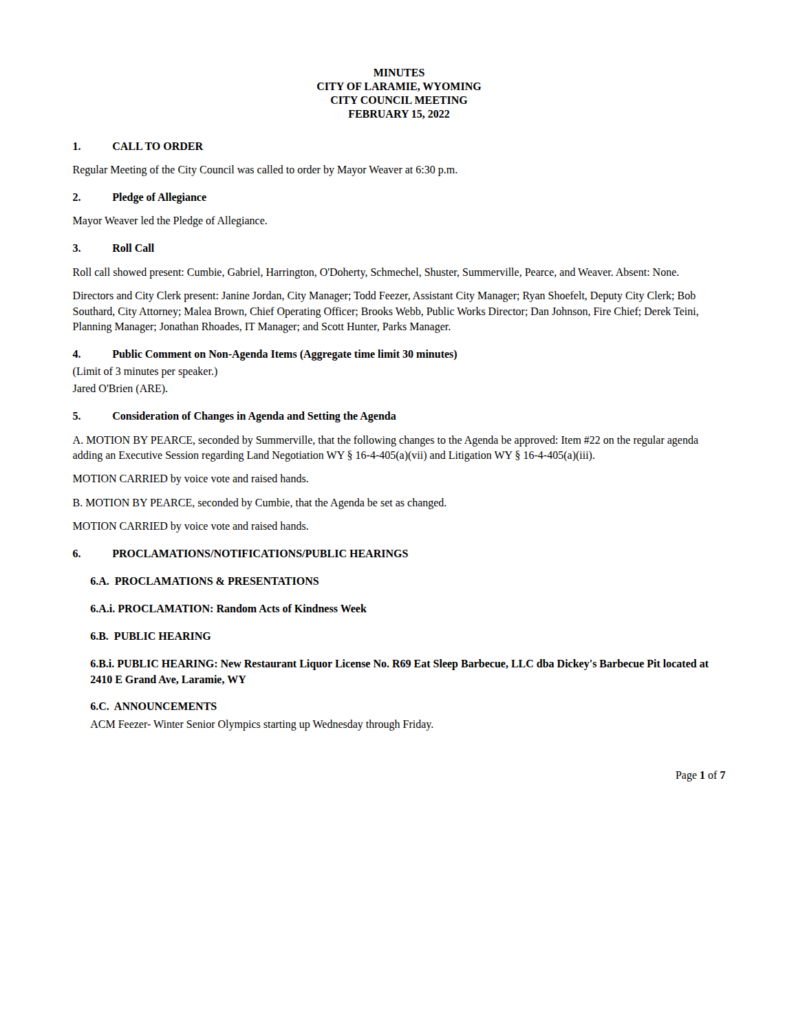MINUTES
CITY OF LARAMIE, WYOMING
CITY COUNCIL MEETING
FEBRUARY 15, 2022
1. CALL TO ORDER
Regular Meeting of the City Council was called to order by Mayor Weaver at 6:30 p.m.
2. Pledge of Allegiance
Mayor Weaver led the Pledge of Allegiance.
3. Roll Call
Roll call showed present: Cumbie, Gabriel, Harrington, O'Doherty, Schmechel, Shuster, Summerville, Pearce, and Weaver. Absent: None.
Directors and City Clerk present: Janine Jordan, City Manager; Todd Feezer, Assistant City Manager; Ryan Shoefelt, Deputy City Clerk; Bob Southard, City Attorney; Malea Brown, Chief Operating Officer; Brooks Webb, Public Works Director; Dan Johnson, Fire Chief; Derek Teini, Planning Manager; Jonathan Rhoades, IT Manager; and Scott Hunter, Parks Manager.
4. Public Comment on Non-Agenda Items (Aggregate time limit 30 minutes)
(Limit of 3 minutes per speaker.)
Jared O'Brien (ARE).
5. Consideration of Changes in Agenda and Setting the Agenda
A. MOTION BY PEARCE, seconded by Summerville, that the following changes to the Agenda be approved: Item #22 on the regular agenda adding an Executive Session regarding Land Negotiation WY § 16-4-405(a)(vii) and Litigation WY § 16-4-405(a)(iii).
MOTION CARRIED by voice vote and raised hands.
B. MOTION BY PEARCE, seconded by Cumbie, that the Agenda be set as changed.
MOTION CARRIED by voice vote and raised hands.
6. PROCLAMATIONS/NOTIFICATIONS/PUBLIC HEARINGS
6.A. PROCLAMATIONS & PRESENTATIONS
6.A.i. PROCLAMATION: Random Acts of Kindness Week
6.B. PUBLIC HEARING
6.B.i. PUBLIC HEARING: New Restaurant Liquor License No. R69 Eat Sleep Barbecue, LLC dba Dickey's Barbecue Pit located at 2410 E Grand Ave, Laramie, WY
6.C. ANNOUNCEMENTS
ACM Feezer- Winter Senior Olympics starting up Wednesday through Friday.
Page 1 of 7